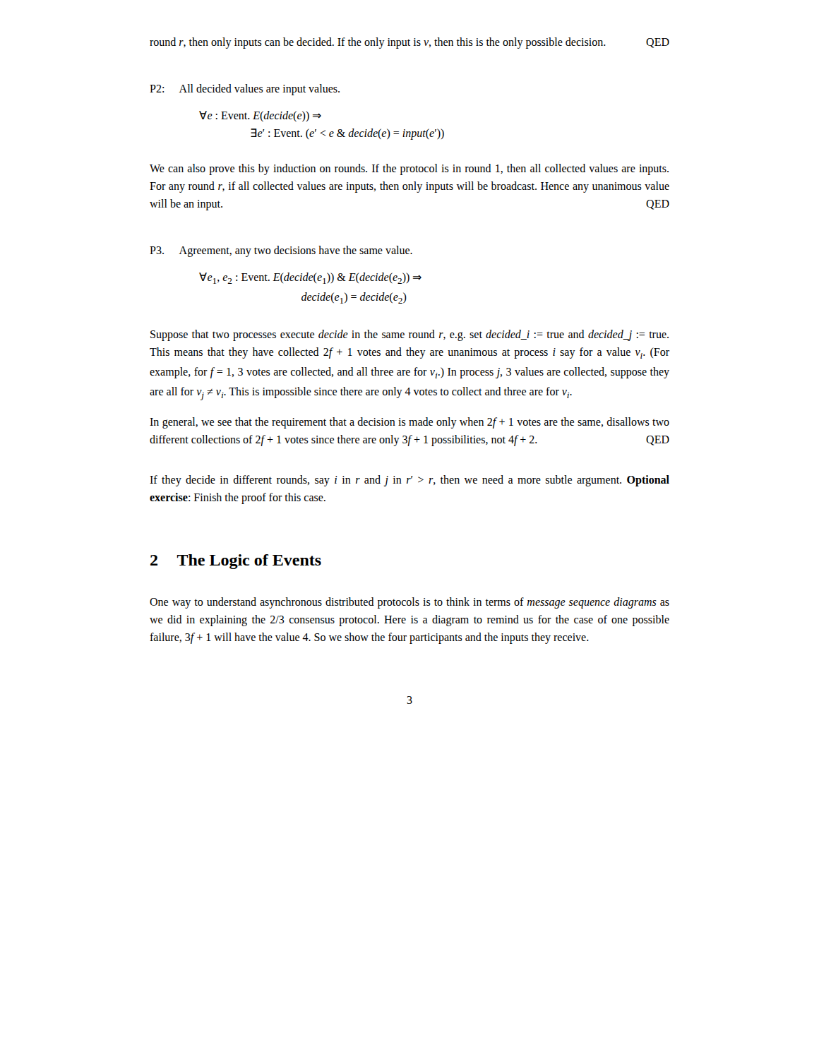round r, then only inputs can be decided. If the only input is v, then this is the only possible decision. QED
P2: All decided values are input values. ∀e : Event. E(decide(e)) ⇒ ∃e′ : Event. (e′ < e & decide(e) = input(e′))
We can also prove this by induction on rounds. If the protocol is in round 1, then all collected values are inputs. For any round r, if all collected values are inputs, then only inputs will be broadcast. Hence any unanimous value will be an input. QED
P3. Agreement, any two decisions have the same value. ∀e1, e2 : Event. E(decide(e1)) & E(decide(e2)) ⇒ decide(e1) = decide(e2)
Suppose that two processes execute decide in the same round r, e.g. set decided_i := true and decided_j := true. This means that they have collected 2f + 1 votes and they are unanimous at process i say for a value vi. (For example, for f = 1, 3 votes are collected, and all three are for vi.) In process j, 3 values are collected, suppose they are all for vj ≠ vi. This is impossible since there are only 4 votes to collect and three are for vi.
In general, we see that the requirement that a decision is made only when 2f + 1 votes are the same, disallows two different collections of 2f + 1 votes since there are only 3f + 1 possibilities, not 4f + 2. QED
If they decide in different rounds, say i in r and j in r′ > r, then we need a more subtle argument. Optional exercise: Finish the proof for this case.
2 The Logic of Events
One way to understand asynchronous distributed protocols is to think in terms of message sequence diagrams as we did in explaining the 2/3 consensus protocol. Here is a diagram to remind us for the case of one possible failure, 3f + 1 will have the value 4. So we show the four participants and the inputs they receive.
3